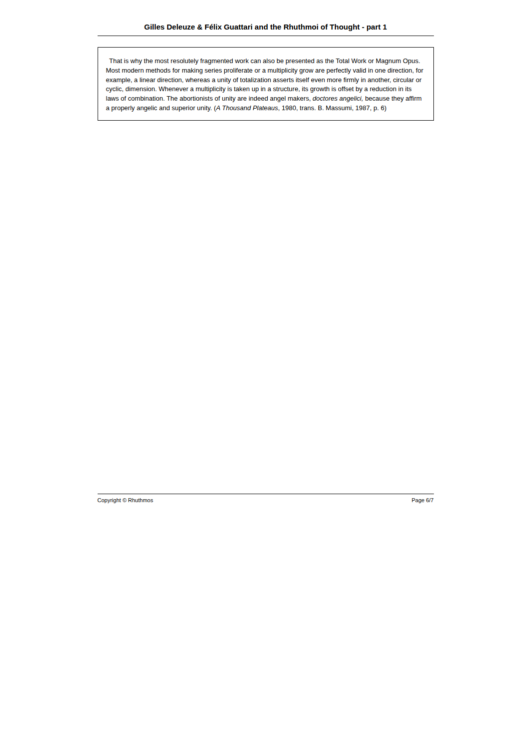Gilles Deleuze & Félix Guattari and the Rhuthmoi of Thought - part 1
That is why the most resolutely fragmented work can also be presented as the Total Work or Magnum Opus. Most modern methods for making series proliferate or a multiplicity grow are perfectly valid in one direction, for example, a linear direction, whereas a unity of totalization asserts itself even more firmly in another, circular or cyclic, dimension. Whenever a multiplicity is taken up in a structure, its growth is offset by a reduction in its laws of combination. The abortionists of unity are indeed angel makers, doctores angelici, because they affirm a properly angelic and superior unity. (A Thousand Plateaus, 1980, trans. B. Massumi, 1987, p. 6)
Copyright © Rhuthmos Page 6/7